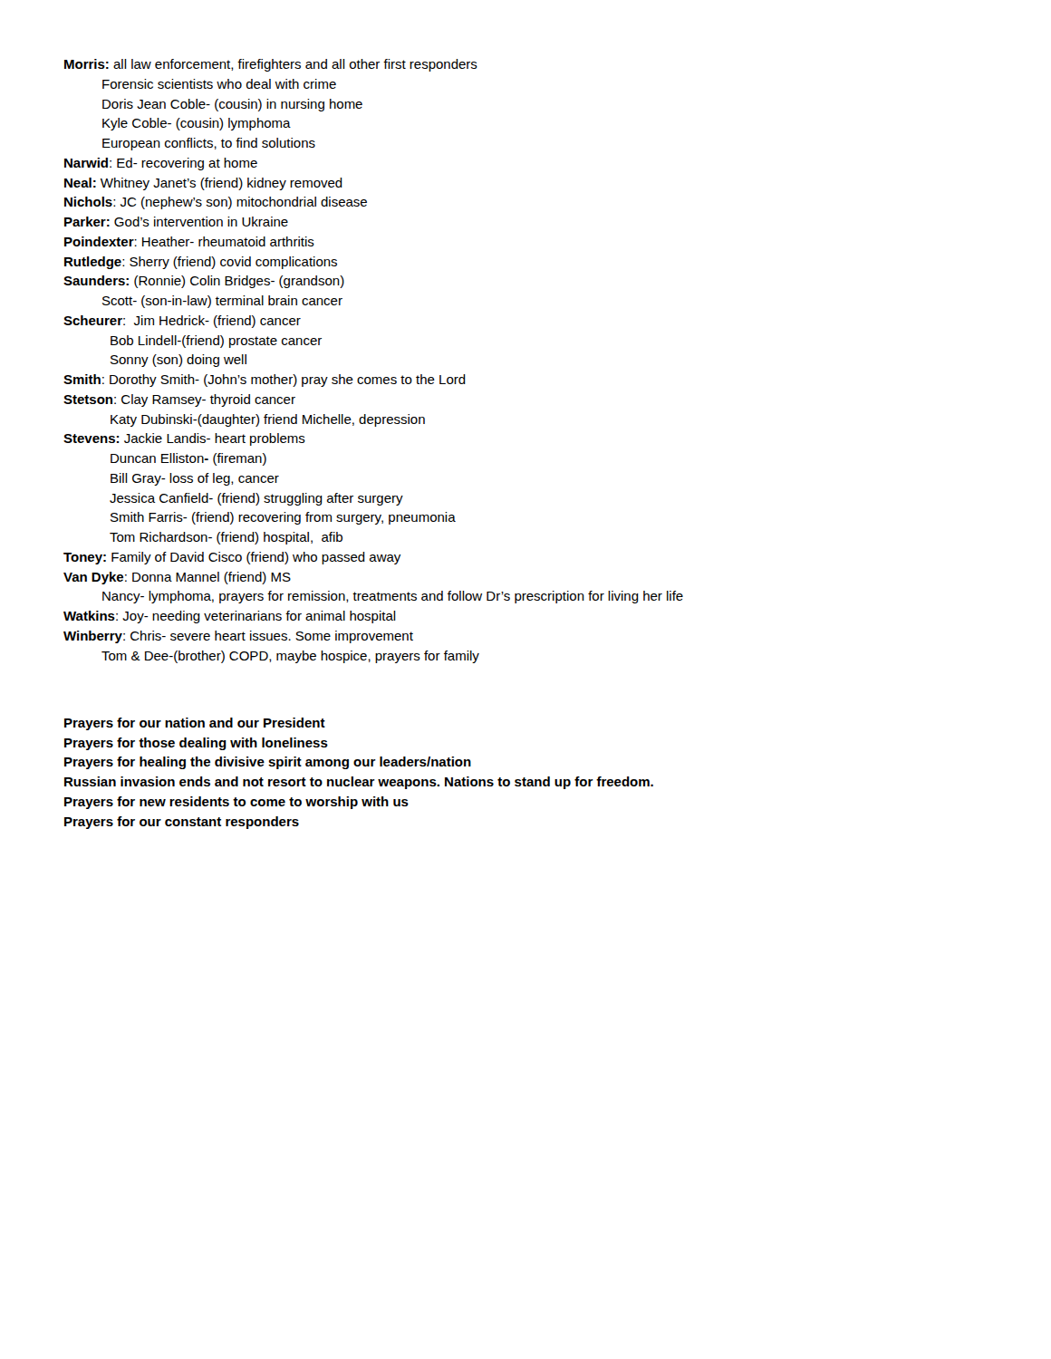Morris: all law enforcement, firefighters and all other first responders Forensic scientists who deal with crime Doris Jean Coble- (cousin) in nursing home Kyle Coble- (cousin) lymphoma European conflicts, to find solutions
Narwid: Ed- recovering at home
Neal: Whitney Janet’s (friend) kidney removed
Nichols: JC (nephew’s son) mitochondrial disease
Parker: God’s intervention in Ukraine
Poindexter: Heather- rheumatoid arthritis
Rutledge: Sherry (friend) covid complications
Saunders: (Ronnie) Colin Bridges- (grandson) Scott- (son-in-law) terminal brain cancer
Scheurer: Jim Hedrick- (friend) cancer Bob Lindell-(friend) prostate cancer Sonny (son) doing well
Smith: Dorothy Smith- (John’s mother) pray she comes to the Lord
Stetson: Clay Ramsey- thyroid cancer Katy Dubinski-(daughter) friend Michelle, depression
Stevens: Jackie Landis- heart problems Duncan Elliston- (fireman) Bill Gray- loss of leg, cancer Jessica Canfield- (friend) struggling after surgery Smith Farris- (friend) recovering from surgery, pneumonia Tom Richardson- (friend) hospital, afib
Toney: Family of David Cisco (friend) who passed away
Van Dyke: Donna Mannel (friend) MS Nancy- lymphoma, prayers for remission, treatments and follow Dr’s prescription for living her life
Watkins: Joy- needing veterinarians for animal hospital
Winberry: Chris- severe heart issues. Some improvement Tom & Dee-(brother) COPD, maybe hospice, prayers for family
Prayers for our nation and our President
Prayers for those dealing with loneliness
Prayers for healing the divisive spirit among our leaders/nation
Russian invasion ends and not resort to nuclear weapons. Nations to stand up for freedom.
Prayers for new residents to come to worship with us
Prayers for our constant responders